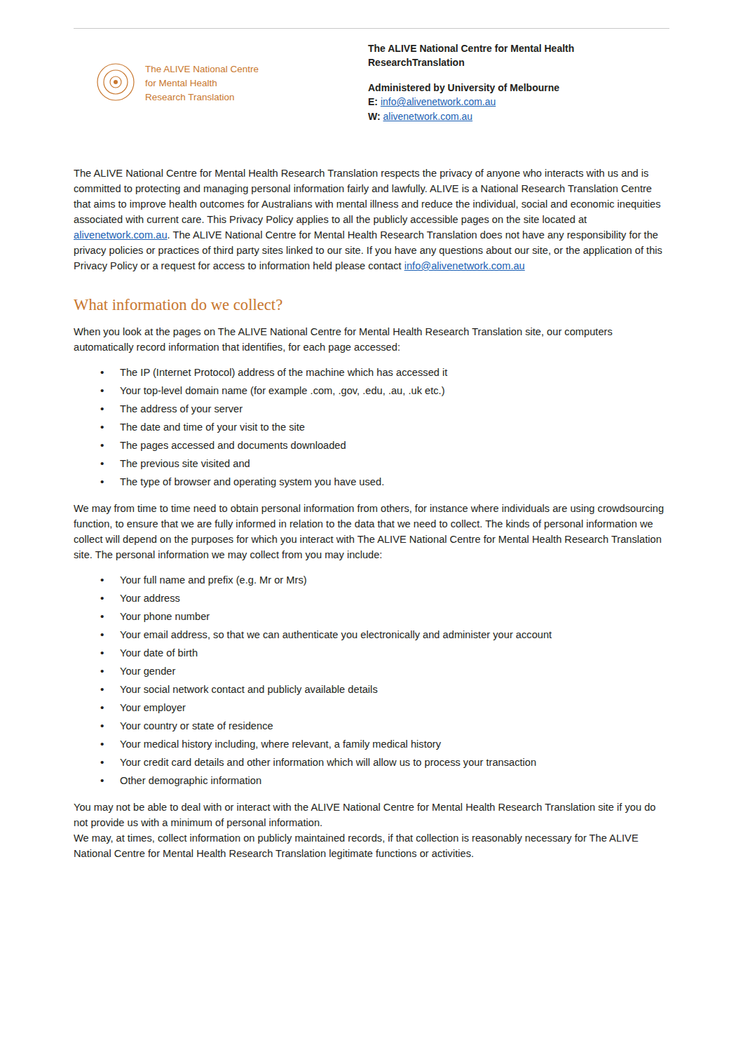The ALIVE National Centre for Mental Health Research Translation
The ALIVE National Centre for Mental Health ResearchTranslation
Administered by University of Melbourne
E: info@alivenetwork.com.au
W: alivenetwork.com.au
The ALIVE National Centre for Mental Health Research Translation respects the privacy of anyone who interacts with us and is committed to protecting and managing personal information fairly and lawfully. ALIVE is a National Research Translation Centre that aims to improve health outcomes for Australians with mental illness and reduce the individual, social and economic inequities associated with current care. This Privacy Policy applies to all the publicly accessible pages on the site located at alivenetwork.com.au. The ALIVE National Centre for Mental Health Research Translation does not have any responsibility for the privacy policies or practices of third party sites linked to our site. If you have any questions about our site, or the application of this Privacy Policy or a request for access to information held please contact info@alivenetwork.com.au
What information do we collect?
When you look at the pages on The ALIVE National Centre for Mental Health Research Translation site, our computers automatically record information that identifies, for each page accessed:
The IP (Internet Protocol) address of the machine which has accessed it
Your top-level domain name (for example .com, .gov, .edu, .au, .uk etc.)
The address of your server
The date and time of your visit to the site
The pages accessed and documents downloaded
The previous site visited and
The type of browser and operating system you have used.
We may from time to time need to obtain personal information from others, for instance where individuals are using crowdsourcing function, to ensure that we are fully informed in relation to the data that we need to collect. The kinds of personal information we collect will depend on the purposes for which you interact with The ALIVE National Centre for Mental Health Research Translation site. The personal information we may collect from you may include:
Your full name and prefix (e.g. Mr or Mrs)
Your address
Your phone number
Your email address, so that we can authenticate you electronically and administer your account
Your date of birth
Your gender
Your social network contact and publicly available details
Your employer
Your country or state of residence
Your medical history including, where relevant, a family medical history
Your credit card details and other information which will allow us to process your transaction
Other demographic information
You may not be able to deal with or interact with the ALIVE National Centre for Mental Health Research Translation site if you do not provide us with a minimum of personal information.
We may, at times, collect information on publicly maintained records, if that collection is reasonably necessary for The ALIVE National Centre for Mental Health Research Translation legitimate functions or activities.